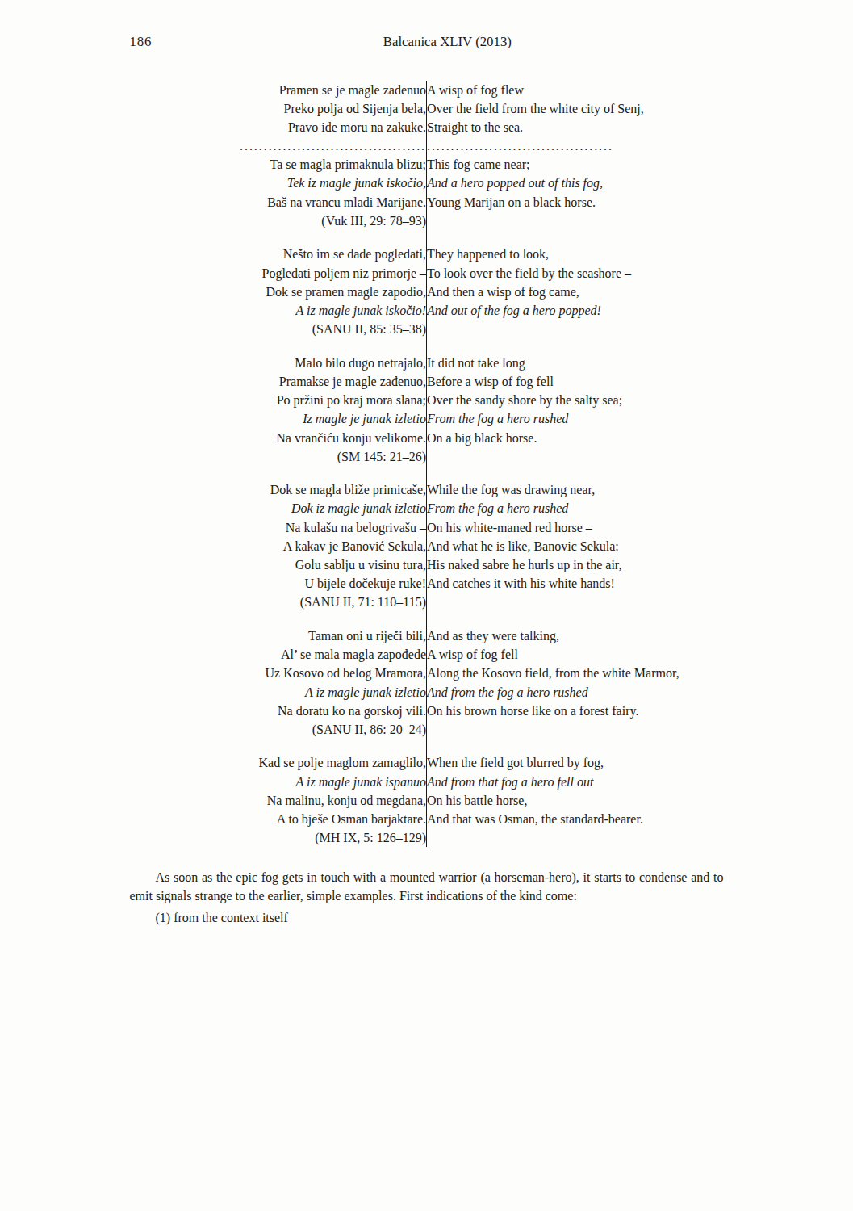186 Balcanica XLIV (2013)
| Pramen se je magle zadenuo | A wisp of fog flew |
| Preko polja od Sijenja bela, | Over the field from the white city of Senj, |
| Pravo ide moru na zakuke. | Straight to the sea. |
| ....................................... | ....................................... |
| Ta se magla primaknula blizu; | This fog came near; |
| Tek iz magle junak iskočio, | And a hero popped out of this fog, |
| Baš na vrancu mladi Marijane. | Young Marijan on a black horse. |
| (Vuk III, 29: 78–93) | |
| Nešto im se dade pogledati, | They happened to look, |
| Pogledati poljem niz primorje – | To look over the field by the seashore – |
| Dok se pramen magle zapodio, | And then a wisp of fog came, |
| A iz magle junak iskočio! | And out of the fog a hero popped! |
| (SANU II, 85: 35–38) | |
| Malo bilo dugo netrajalo, | It did not take long |
| Pramakse je magle zađenuo, | Before a wisp of fog fell |
| Po pržini po kraj mora slana; | Over the sandy shore by the salty sea; |
| Iz magle je junak izletio | From the fog a hero rushed |
| Na vrančiću konju velikome. | On a big black horse. |
| (SM 145: 21–26) | |
| Dok se magla bliže primicaše, | While the fog was drawing near, |
| Dok iz magle junak izletio | From the fog a hero rushed |
| Na kulašu na belogrivašu – | On his white-maned red horse – |
| A kakav je Banović Sekula, | And what he is like, Banovic Sekula: |
| Golu sablju u visinu tura, | His naked sabre he hurls up in the air, |
| U bijele dočekuje ruke! | And catches it with his white hands! |
| (SANU II, 71: 110–115) | |
| Taman oni u riječi bili, | And as they were talking, |
| Al’ se mala magla zapođede | A wisp of fog fell |
| Uz Kosovo od belog Mramora, | Along the Kosovo field, from the white Marmor, |
| A iz magle junak izletio | And from the fog a hero rushed |
| Na doratu ko na gorskoj vili. | On his brown horse like on a forest fairy. |
| (SANU II, 86: 20–24) | |
| Kad se polje maglom zamaglilo, | When the field got blurred by fog, |
| A iz magle junak ispanuo | And from that fog a hero fell out |
| Na malinu, konju od megdana, | On his battle horse, |
| A to bješe Osman barjaktare. | And that was Osman, the standard-bearer. |
| (MH IX, 5: 126–129) | |
As soon as the epic fog gets in touch with a mounted warrior (a horseman-hero), it starts to condense and to emit signals strange to the earlier, simple examples. First indications of the kind come:
(1) from the context itself